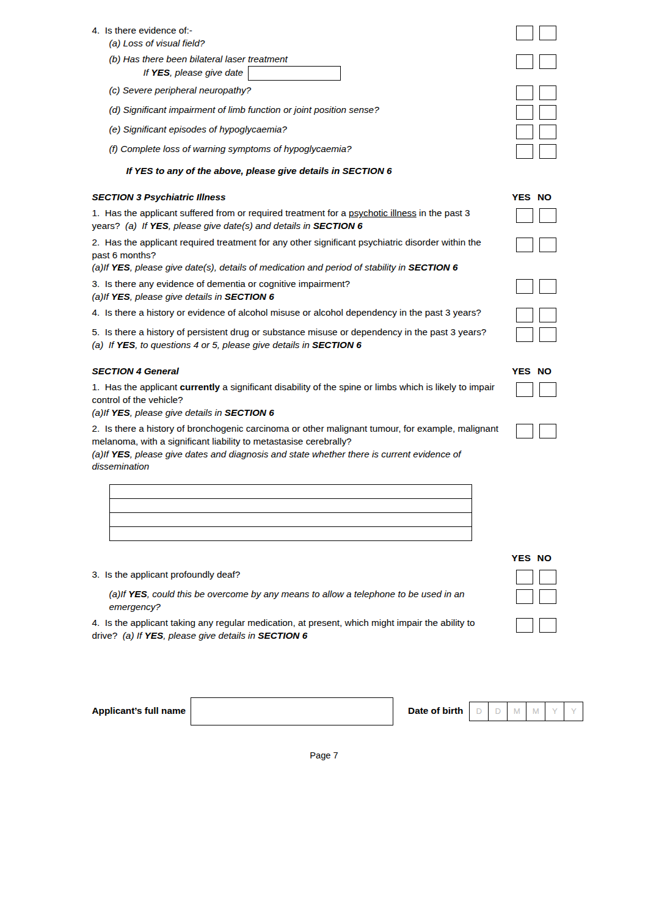4. Is there evidence of:-
(a) Loss of visual field?
(b) Has there been bilateral laser treatment
If YES, please give date
(c) Severe peripheral neuropathy?
(d) Significant impairment of limb function or joint position sense?
(e) Significant episodes of hypoglycaemia?
(f) Complete loss of warning symptoms of hypoglycaemia?
If YES to any of the above, please give details in SECTION 6
SECTION 3 Psychiatric Illness
YES NO
1. Has the applicant suffered from or required treatment for a psychotic illness in the past 3 years? (a) If YES, please give date(s) and details in SECTION 6
2. Has the applicant required treatment for any other significant psychiatric disorder within the past 6 months?
(a)If YES, please give date(s), details of medication and period of stability in SECTION 6
3. Is there any evidence of dementia or cognitive impairment?
(a)If YES, please give details in SECTION 6
4. Is there a history or evidence of alcohol misuse or alcohol dependency in the past 3 years?
5. Is there a history of persistent drug or substance misuse or dependency in the past 3 years? (a) If YES, to questions 4 or 5, please give details in SECTION 6
SECTION 4 General
YES NO
1. Has the applicant currently a significant disability of the spine or limbs which is likely to impair control of the vehicle?
(a)If YES, please give details in SECTION 6
2. Is there a history of bronchogenic carcinoma or other malignant tumour, for example, malignant melanoma, with a significant liability to metastasise cerebrally?
(a)If YES, please give dates and diagnosis and state whether there is current evidence of dissemination
YES NO
3. Is the applicant profoundly deaf?
(a)If YES, could this be overcome by any means to allow a telephone to be used in an emergency?
4. Is the applicant taking any regular medication, at present, which might impair the ability to drive? (a) If YES, please give details in SECTION 6
Applicant’s full name
Date of birth
D
D
M
M
Y
Y
Page 7